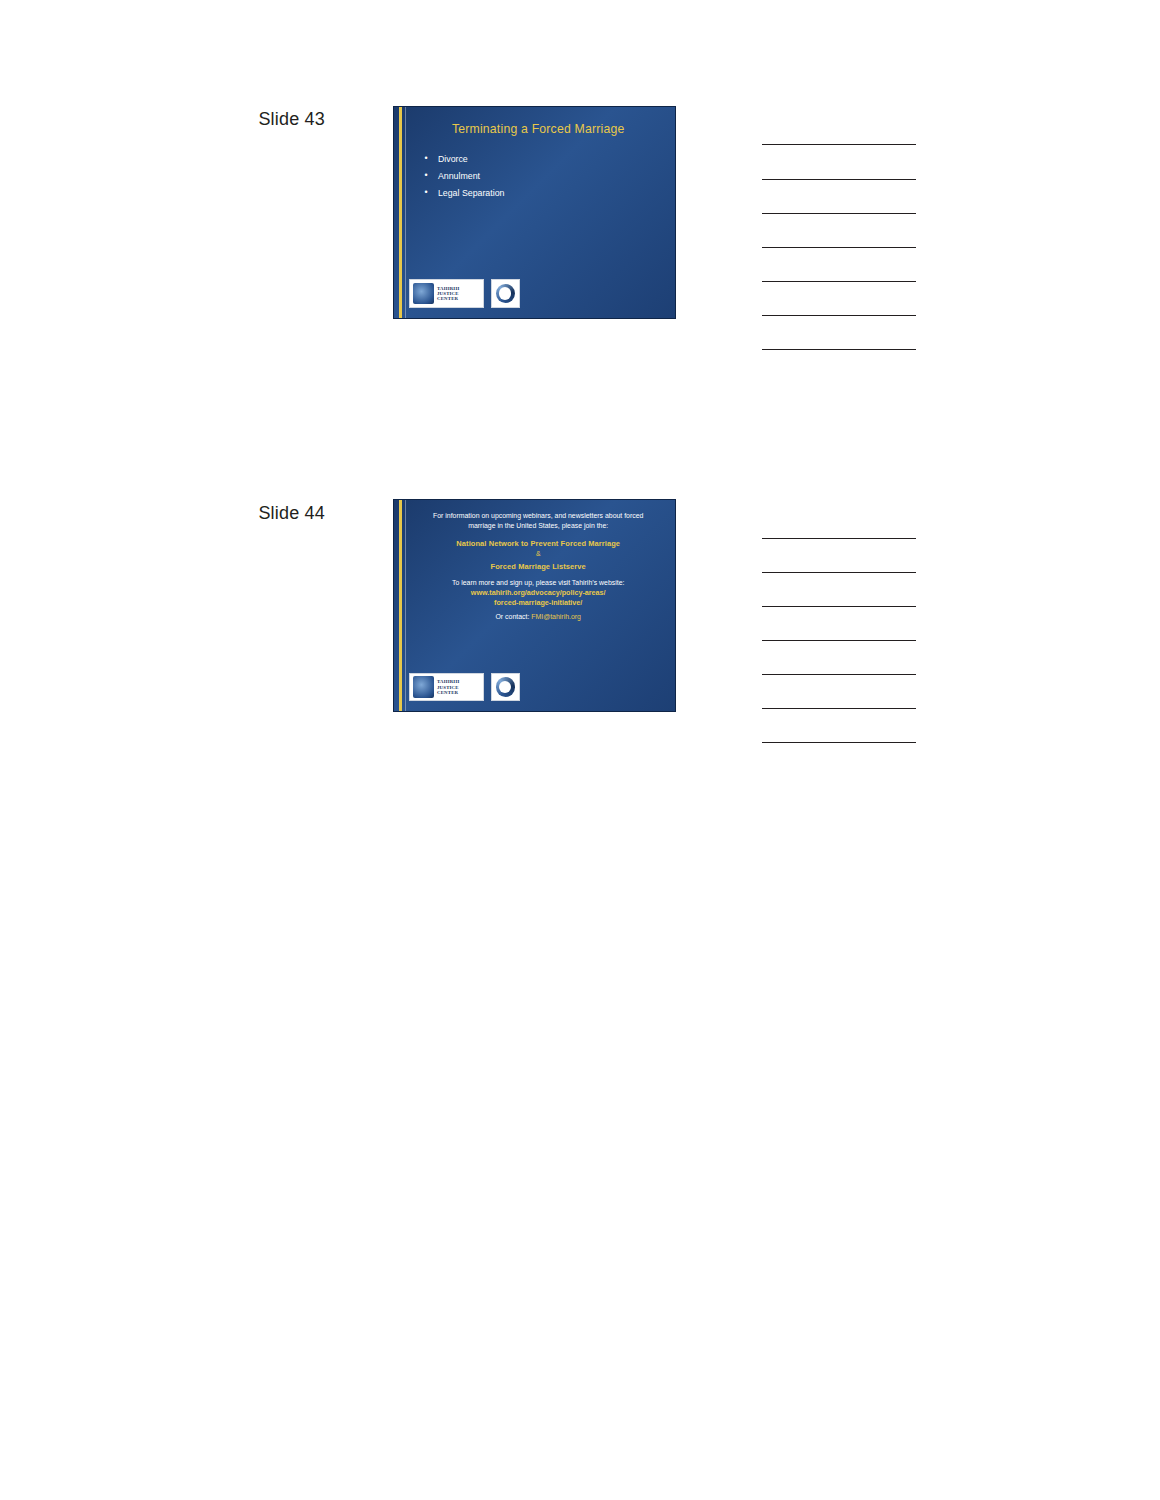Slide 43
Terminating a Forced Marriage
Divorce
Annulment
Legal Separation
Tahirih Justice Center
Slide 44
For information on upcoming webinars, and newsletters about forced marriage in the United States, please join the:
National Network to Prevent Forced Marriage
&
Forced Marriage Listserve
To learn more and sign up, please visit Tahirih’s website:
www.tahirih.org/advocacy/policy-areas/
forced-marriage-initiative/
Or contact: FMI@tahirih.org
Tahirih Justice Center